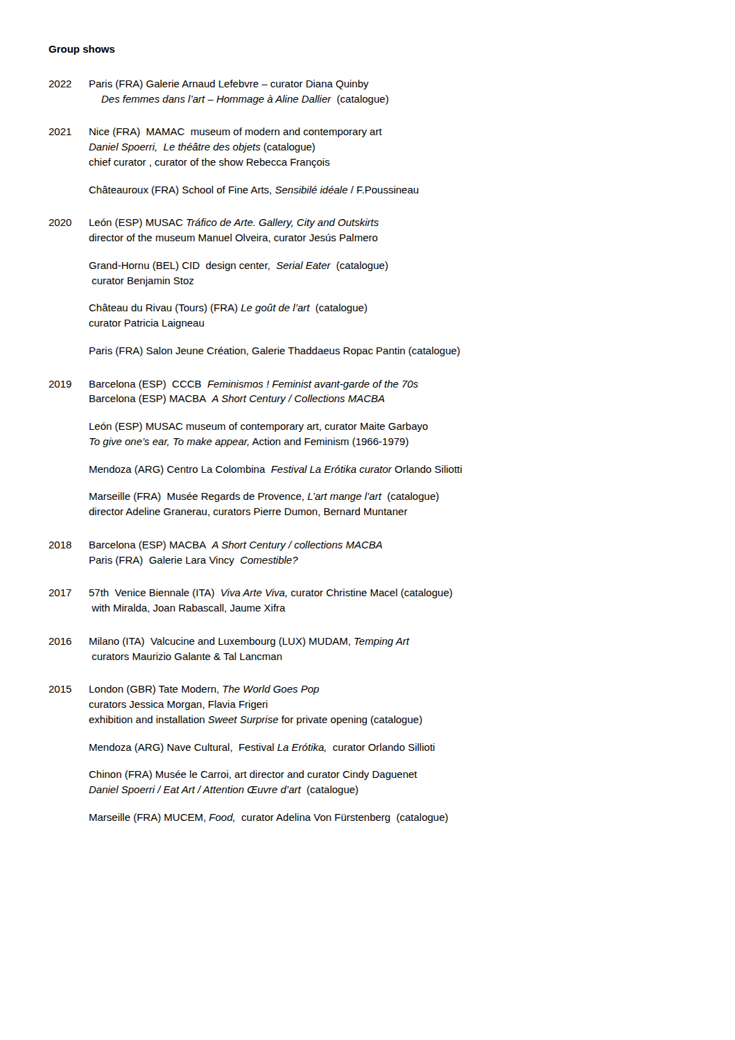Group shows
2022
Paris (FRA) Galerie Arnaud Lefebvre – curator Diana Quinby
Des femmes dans l’art – Hommage à Aline Dallier (catalogue)
2021
Nice (FRA) MAMAC museum of modern and contemporary art
Daniel Spoerri, Le théâtre des objets (catalogue)
chief curator , curator of the show Rebecca François
Châteauroux (FRA) School of Fine Arts, Sensibilé idéale / F.Poussineau
2020
León (ESP) MUSAC Tráfico de Arte. Gallery, City and Outskirts
director of the museum Manuel Olveira, curator Jesús Palmero
Grand-Hornu (BEL) CID design center, Serial Eater (catalogue)
curator Benjamin Stoz
Château du Rivau (Tours) (FRA) Le goût de l’art (catalogue)
curator Patricia Laigneau
Paris (FRA) Salon Jeune Création, Galerie Thaddaeus Ropac Pantin (catalogue)
2019
Barcelona (ESP) CCCB Feminismos ! Feminist avant-garde of the 70s
Barcelona (ESP) MACBA A Short Century / Collections MACBA
León (ESP) MUSAC museum of contemporary art, curator Maite Garbayo
To give one’s ear, To make appear, Action and Feminism (1966-1979)
Mendoza (ARG) Centro La Colombina Festival La Erótika curator Orlando Siliotti
Marseille (FRA) Musée Regards de Provence, L’art mange l’art (catalogue)
director Adeline Granerau, curators Pierre Dumon, Bernard Muntaner
2018
Barcelona (ESP) MACBA A Short Century / collections MACBA
Paris (FRA) Galerie Lara Vincy Comestible?
2017
57th Venice Biennale (ITA) Viva Arte Viva, curator Christine Macel (catalogue)
with Miralda, Joan Rabascall, Jaume Xifra
2016
Milano (ITA) Valcucine and Luxembourg (LUX) MUDAM, Temping Art
curators Maurizio Galante & Tal Lancman
2015
London (GBR) Tate Modern, The World Goes Pop
curators Jessica Morgan, Flavia Frigeri
exhibition and installation Sweet Surprise for private opening (catalogue)
Mendoza (ARG) Nave Cultural, Festival La Erótika, curator Orlando Sillioti
Chinon (FRA) Musée le Carroi, art director and curator Cindy Daguenet
Daniel Spoerri / Eat Art / Attention Œuvre d’art (catalogue)
Marseille (FRA) MUCEM, Food, curator Adelina Von Fürstenberg (catalogue)